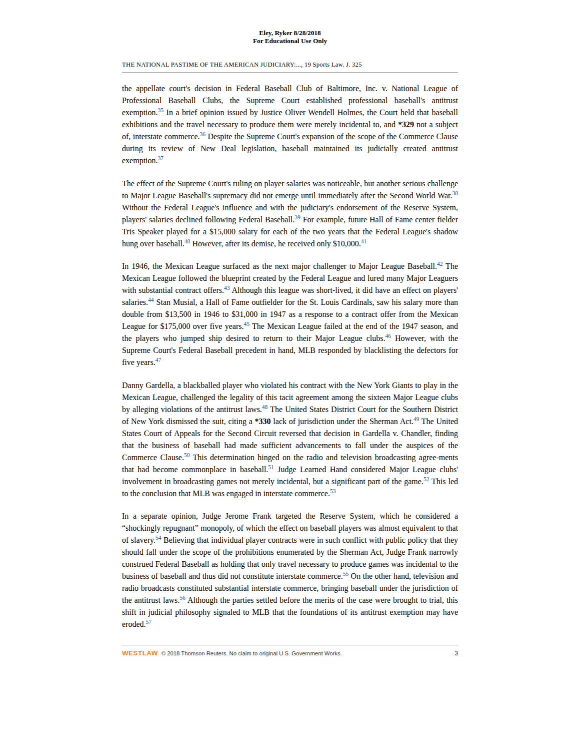Eley, Ryker 8/28/2018
For Educational Use Only
THE NATIONAL PASTIME OF THE AMERICAN JUDICIARY:..., 19 Sports Law. J. 325
the appellate court's decision in Federal Baseball Club of Baltimore, Inc. v. National League of Professional Baseball Clubs, the Supreme Court established professional baseball's antitrust exemption.35 In a brief opinion issued by Justice Oliver Wendell Holmes, the Court held that baseball exhibitions and the travel necessary to produce them were merely incidental to, and *329 not a subject of, interstate commerce.36 Despite the Supreme Court's expansion of the scope of the Commerce Clause during its review of New Deal legislation, baseball maintained its judicially created antitrust exemption.37
The effect of the Supreme Court's ruling on player salaries was noticeable, but another serious challenge to Major League Baseball's supremacy did not emerge until immediately after the Second World War.38 Without the Federal League's influence and with the judiciary's endorsement of the Reserve System, players' salaries declined following Federal Baseball.39 For example, future Hall of Fame center fielder Tris Speaker played for a $15,000 salary for each of the two years that the Federal League's shadow hung over baseball.40 However, after its demise, he received only $10,000.41
In 1946, the Mexican League surfaced as the next major challenger to Major League Baseball.42 The Mexican League followed the blueprint created by the Federal League and lured many Major Leaguers with substantial contract offers.43 Although this league was short-lived, it did have an effect on players' salaries.44 Stan Musial, a Hall of Fame outfielder for the St. Louis Cardinals, saw his salary more than double from $13,500 in 1946 to $31,000 in 1947 as a response to a contract offer from the Mexican League for $175,000 over five years.45 The Mexican League failed at the end of the 1947 season, and the players who jumped ship desired to return to their Major League clubs.46 However, with the Supreme Court's Federal Baseball precedent in hand, MLB responded by blacklisting the defectors for five years.47
Danny Gardella, a blackballed player who violated his contract with the New York Giants to play in the Mexican League, challenged the legality of this tacit agreement among the sixteen Major League clubs by alleging violations of the antitrust laws.48 The United States District Court for the Southern District of New York dismissed the suit, citing a *330 lack of jurisdiction under the Sherman Act.49 The United States Court of Appeals for the Second Circuit reversed that decision in Gardella v. Chandler, finding that the business of baseball had made sufficient advancements to fall under the auspices of the Commerce Clause.50 This determination hinged on the radio and television broadcasting agree-ments that had become commonplace in baseball.51 Judge Learned Hand considered Major League clubs' involvement in broadcasting games not merely incidental, but a significant part of the game.52 This led to the conclusion that MLB was engaged in interstate commerce.53
In a separate opinion, Judge Jerome Frank targeted the Reserve System, which he considered a “shockingly repugnant” monopoly, of which the effect on baseball players was almost equivalent to that of slavery.54 Believing that individual player contracts were in such conflict with public policy that they should fall under the scope of the prohibitions enumerated by the Sherman Act, Judge Frank narrowly construed Federal Baseball as holding that only travel necessary to produce games was incidental to the business of baseball and thus did not constitute interstate commerce.55 On the other hand, television and radio broadcasts constituted substantial interstate commerce, bringing baseball under the jurisdiction of the antitrust laws.56 Although the parties settled before the merits of the case were brought to trial, this shift in judicial philosophy signaled to MLB that the foundations of its antitrust exemption may have eroded.57
WESTLAW © 2018 Thomson Reuters. No claim to original U.S. Government Works. 3